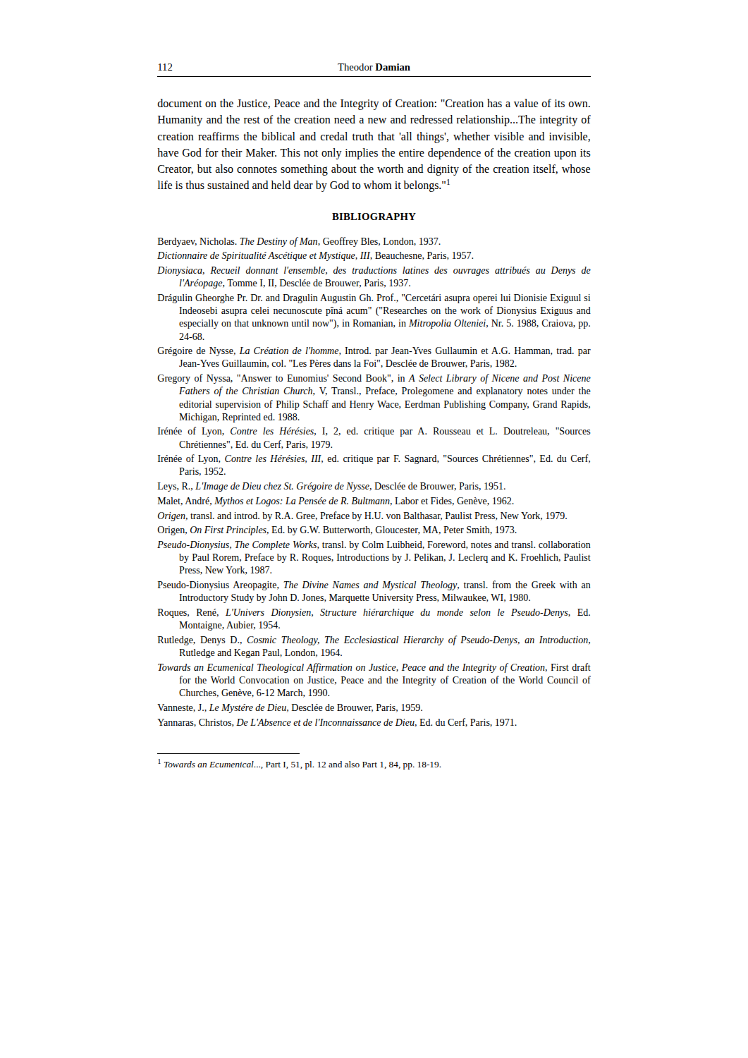112 Theodor Damian
document on the Justice, Peace and the Integrity of Creation: "Creation has a value of its own. Humanity and the rest of the creation need a new and redressed relationship...The integrity of creation reaffirms the biblical and credal truth that 'all things', whether visible and invisible, have God for their Maker. This not only implies the entire dependence of the creation upon its Creator, but also connotes something about the worth and dignity of the creation itself, whose life is thus sustained and held dear by God to whom it belongs."1
BIBLIOGRAPHY
Berdyaev, Nicholas. The Destiny of Man, Geoffrey Bles, London, 1937.
Dictionnaire de Spiritualité Ascétique et Mystique, III, Beauchesne, Paris, 1957.
Dionysiaca, Recueil donnant l'ensemble, des traductions latines des ouvrages attribués au Denys de l'Aréopage, Tomme I, II, Desclée de Brouwer, Paris, 1937.
Drágulin Gheorghe Pr. Dr. and Dragulin Augustin Gh. Prof., "Cercetári asupra operei lui Dionisie Exiguul si Indeosebi asupra celei necunoscute pîná acum" ("Researches on the work of Dionysius Exiguus and especially on that unknown until now"), in Romanian, in Mitropolia Olteniei, Nr. 5. 1988, Craiova, pp. 24-68.
Grégoire de Nysse, La Création de l'homme, Introd. par Jean-Yves Gullaumin et A.G. Hamman, trad. par Jean-Yves Guillaumin, col. "Les Pères dans la Foi", Desclée de Brouwer, Paris, 1982.
Gregory of Nyssa, "Answer to Eunomius' Second Book", in A Select Library of Nicene and Post Nicene Fathers of the Christian Church, V, Transl., Preface, Prolegomene and explanatory notes under the editorial supervision of Philip Schaff and Henry Wace, Eerdman Publishing Company, Grand Rapids, Michigan, Reprinted ed. 1988.
Irénée of Lyon, Contre les Hérésies, I, 2, ed. critique par A. Rousseau et L. Doutreleau, "Sources Chrétiennes", Ed. du Cerf, Paris, 1979.
Irénée of Lyon, Contre les Hérésies, III, ed. critique par F. Sagnard, "Sources Chrétiennes", Ed. du Cerf, Paris, 1952.
Leys, R., L'Image de Dieu chez St. Grégoire de Nysse, Desclée de Brouwer, Paris, 1951.
Malet, André, Mythos et Logos: La Pensée de R. Bultmann, Labor et Fides, Genève, 1962.
Origen, transl. and introd. by R.A. Gree, Preface by H.U. von Balthasar, Paulist Press, New York, 1979.
Origen, On First Principles, Ed. by G.W. Butterworth, Gloucester, MA, Peter Smith, 1973.
Pseudo-Dionysius, The Complete Works, transl. by Colm Luibheid, Foreword, notes and transl. collaboration by Paul Rorem, Preface by R. Roques, Introductions by J. Pelikan, J. Leclerq and K. Froehlich, Paulist Press, New York, 1987.
Pseudo-Dionysius Areopagite, The Divine Names and Mystical Theology, transl. from the Greek with an Introductory Study by John D. Jones, Marquette University Press, Milwaukee, WI, 1980.
Roques, René, L'Univers Dionysien, Structure hiérarchique du monde selon le Pseudo-Denys, Ed. Montaigne, Aubier, 1954.
Rutledge, Denys D., Cosmic Theology, The Ecclesiastical Hierarchy of Pseudo-Denys, an Introduction, Rutledge and Kegan Paul, London, 1964.
Towards an Ecumenical Theological Affirmation on Justice, Peace and the Integrity of Creation, First draft for the World Convocation on Justice, Peace and the Integrity of Creation of the World Council of Churches, Genève, 6-12 March, 1990.
Vanneste, J., Le Mystére de Dieu, Desclée de Brouwer, Paris, 1959.
Yannaras, Christos, De L'Absence et de l'Inconnaissance de Dieu, Ed. du Cerf, Paris, 1971.
1 Towards an Ecumenical..., Part I, 51, pl. 12 and also Part 1, 84, pp. 18-19.